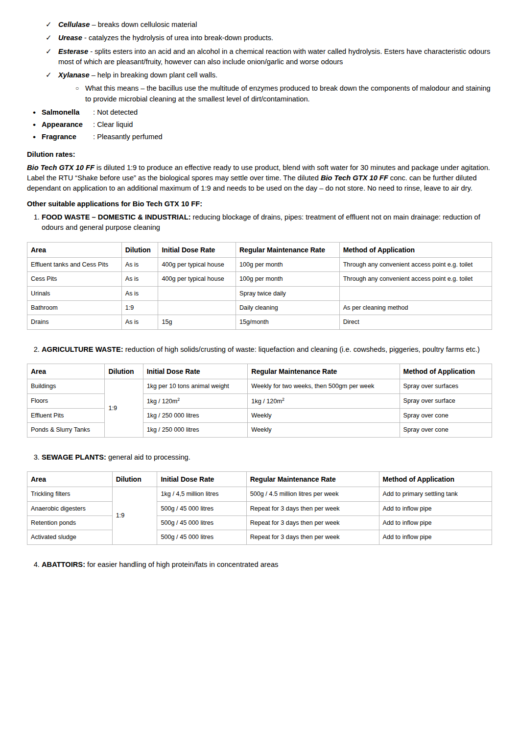Cellulase – breaks down cellulosic material
Urease - catalyzes the hydrolysis of urea into break-down products.
Esterase - splits esters into an acid and an alcohol in a chemical reaction with water called hydrolysis. Esters have characteristic odours most of which are pleasant/fruity, however can also include onion/garlic and worse odours
Xylanase – help in breaking down plant cell walls.
What this means – the bacillus use the multitude of enzymes produced to break down the components of malodour and staining to provide microbial cleaning at the smallest level of dirt/contamination.
Salmonella: Not detected
Appearance: Clear liquid
Fragrance: Pleasantly perfumed
Dilution rates:
Bio Tech GTX 10 FF is diluted 1:9 to produce an effective ready to use product, blend with soft water for 30 minutes and package under agitation. Label the RTU “Shake before use” as the biological spores may settle over time. The diluted Bio Tech GTX 10 FF conc. can be further diluted dependant on application to an additional maximum of 1:9 and needs to be used on the day – do not store. No need to rinse, leave to air dry.
Other suitable applications for Bio Tech GTX 10 FF:
FOOD WASTE – DOMESTIC & INDUSTRIAL: reducing blockage of drains, pipes: treatment of effluent not on main drainage: reduction of odours and general purpose cleaning
| Area | Dilution | Initial Dose Rate | Regular Maintenance Rate | Method of Application |
| --- | --- | --- | --- | --- |
| Effluent tanks and Cess Pits | As is | 400g per typical house | 100g per month | Through any convenient access point e.g. toilet |
| Cess Pits | As is | 400g per typical house | 100g per month | Through any convenient access point e.g. toilet |
| Urinals | As is | | Spray twice daily | |
| Bathroom | 1:9 | | Daily cleaning | As per cleaning method |
| Drains | As is | 15g | 15g/month | Direct |
AGRICULTURE WASTE: reduction of high solids/crusting of waste: liquefaction and cleaning (i.e. cowsheds, piggeries, poultry farms etc.)
| Area | Dilution | Initial Dose Rate | Regular Maintenance Rate | Method of Application |
| --- | --- | --- | --- | --- |
| Buildings | 1:9 | 1kg per 10 tons animal weight | Weekly for two weeks, then 500gm per week | Spray over surfaces |
| Floors | 1kg / 120m 2 | 1kg / 120m 2 | Spray over surface |
| Effluent Pits | 1kg / 250 000 litres | Weekly | Spray over cone |
| Ponds & Slurry Tanks | 1kg / 250 000 litres | Weekly | Spray over cone |
SEWAGE PLANTS: general aid to processing.
| Area | Dilution | Initial Dose Rate | Regular Maintenance Rate | Method of Application |
| --- | --- | --- | --- | --- |
| Trickling filters | 1:9 | 1kg / 4,5 million litres | 500g / 4.5 million litres per week | Add to primary settling tank |
| Anaerobic digesters | 500g / 45 000 litres | Repeat for 3 days then per week | Add to inflow pipe |
| Retention ponds | 500g / 45 000 litres | Repeat for 3 days then per week | Add to inflow pipe |
| Activated sludge | 500g / 45 000 litres | Repeat for 3 days then per week | Add to inflow pipe |
ABATTOIRS: for easier handling of high protein/fats in concentrated areas